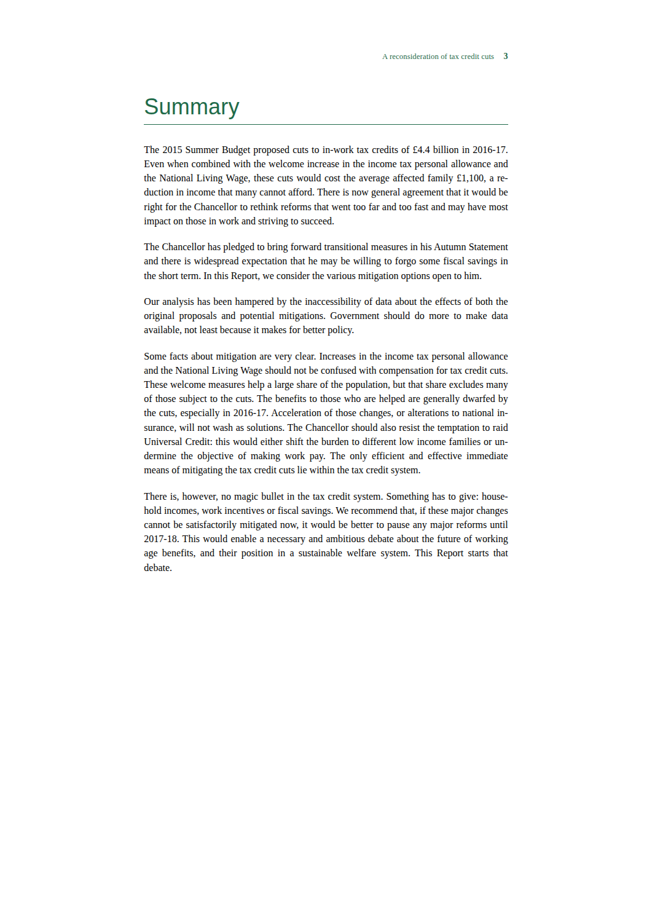A reconsideration of tax credit cuts 3
Summary
The 2015 Summer Budget proposed cuts to in-work tax credits of £4.4 billion in 2016-17. Even when combined with the welcome increase in the income tax personal allowance and the National Living Wage, these cuts would cost the average affected family £1,100, a reduction in income that many cannot afford. There is now general agreement that it would be right for the Chancellor to rethink reforms that went too far and too fast and may have most impact on those in work and striving to succeed.
The Chancellor has pledged to bring forward transitional measures in his Autumn Statement and there is widespread expectation that he may be willing to forgo some fiscal savings in the short term. In this Report, we consider the various mitigation options open to him.
Our analysis has been hampered by the inaccessibility of data about the effects of both the original proposals and potential mitigations. Government should do more to make data available, not least because it makes for better policy.
Some facts about mitigation are very clear. Increases in the income tax personal allowance and the National Living Wage should not be confused with compensation for tax credit cuts. These welcome measures help a large share of the population, but that share excludes many of those subject to the cuts. The benefits to those who are helped are generally dwarfed by the cuts, especially in 2016-17. Acceleration of those changes, or alterations to national insurance, will not wash as solutions. The Chancellor should also resist the temptation to raid Universal Credit: this would either shift the burden to different low income families or undermine the objective of making work pay. The only efficient and effective immediate means of mitigating the tax credit cuts lie within the tax credit system.
There is, however, no magic bullet in the tax credit system. Something has to give: household incomes, work incentives or fiscal savings. We recommend that, if these major changes cannot be satisfactorily mitigated now, it would be better to pause any major reforms until 2017-18. This would enable a necessary and ambitious debate about the future of working age benefits, and their position in a sustainable welfare system. This Report starts that debate.